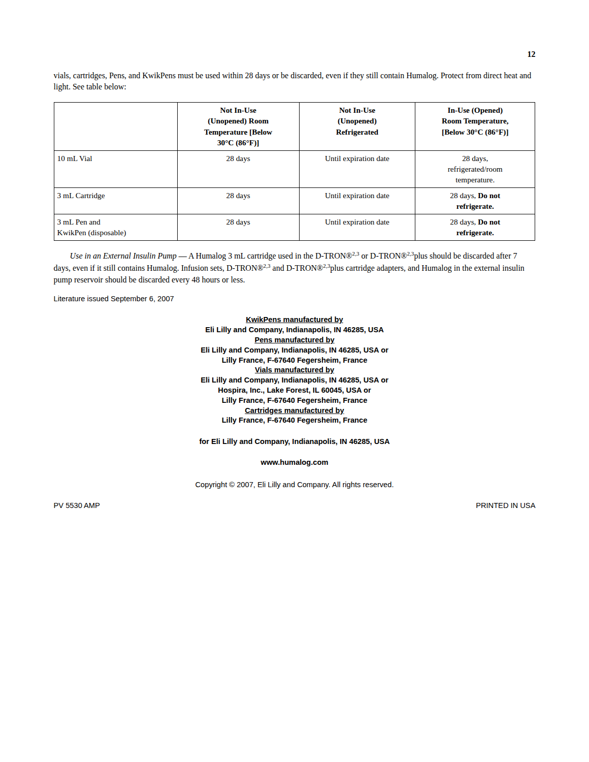12
vials, cartridges, Pens, and KwikPens must be used within 28 days or be discarded, even if they still contain Humalog. Protect from direct heat and light. See table below:
| | Not In-Use (Unopened) Room Temperature [Below 30°C (86°F)] | Not In-Use (Unopened) Refrigerated | In-Use (Opened) Room Temperature, [Below 30°C (86°F)] |
| --- | --- | --- | --- |
| 10 mL Vial | 28 days | Until expiration date | 28 days, refrigerated/room temperature. |
| 3 mL Cartridge | 28 days | Until expiration date | 28 days, Do not refrigerate. |
| 3 mL Pen and KwikPen (disposable) | 28 days | Until expiration date | 28 days, Do not refrigerate. |
Use in an External Insulin Pump — A Humalog 3 mL cartridge used in the D-TRON®2,3 or D-TRON®2,3plus should be discarded after 7 days, even if it still contains Humalog. Infusion sets, D-TRON®2,3 and D-TRON®2,3plus cartridge adapters, and Humalog in the external insulin pump reservoir should be discarded every 48 hours or less.
Literature issued September 6, 2007
KwikPens manufactured by
Eli Lilly and Company, Indianapolis, IN 46285, USA
Pens manufactured by
Eli Lilly and Company, Indianapolis, IN 46285, USA or
Lilly France, F-67640 Fegersheim, France
Vials manufactured by
Eli Lilly and Company, Indianapolis, IN 46285, USA or
Hospira, Inc., Lake Forest, IL 60045, USA or
Lilly France, F-67640 Fegersheim, France
Cartridges manufactured by
Lilly France, F-67640 Fegersheim, France
for Eli Lilly and Company, Indianapolis, IN 46285, USA
www.humalog.com
Copyright © 2007, Eli Lilly and Company. All rights reserved.
PV 5530 AMP PRINTED IN USA